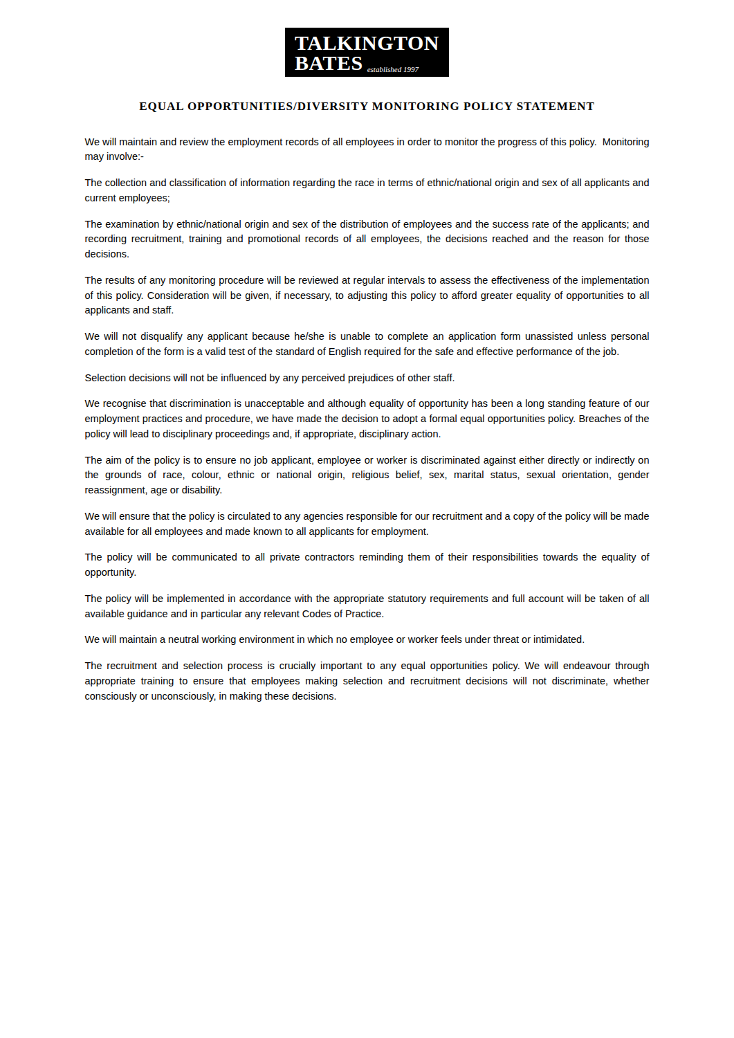TALKINGTON BATESestablished 1997
EQUAL OPPORTUNITIES/DIVERSITY MONITORING POLICY STATEMENT
We will maintain and review the employment records of all employees in order to monitor the progress of this policy. Monitoring may involve:-
The collection and classification of information regarding the race in terms of ethnic/national origin and sex of all applicants and current employees;
The examination by ethnic/national origin and sex of the distribution of employees and the success rate of the applicants; and recording recruitment, training and promotional records of all employees, the decisions reached and the reason for those decisions.
The results of any monitoring procedure will be reviewed at regular intervals to assess the effectiveness of the implementation of this policy. Consideration will be given, if necessary, to adjusting this policy to afford greater equality of opportunities to all applicants and staff.
We will not disqualify any applicant because he/she is unable to complete an application form unassisted unless personal completion of the form is a valid test of the standard of English required for the safe and effective performance of the job.
Selection decisions will not be influenced by any perceived prejudices of other staff.
We recognise that discrimination is unacceptable and although equality of opportunity has been a long standing feature of our employment practices and procedure, we have made the decision to adopt a formal equal opportunities policy. Breaches of the policy will lead to disciplinary proceedings and, if appropriate, disciplinary action.
The aim of the policy is to ensure no job applicant, employee or worker is discriminated against either directly or indirectly on the grounds of race, colour, ethnic or national origin, religious belief, sex, marital status, sexual orientation, gender reassignment, age or disability.
We will ensure that the policy is circulated to any agencies responsible for our recruitment and a copy of the policy will be made available for all employees and made known to all applicants for employment.
The policy will be communicated to all private contractors reminding them of their responsibilities towards the equality of opportunity.
The policy will be implemented in accordance with the appropriate statutory requirements and full account will be taken of all available guidance and in particular any relevant Codes of Practice.
We will maintain a neutral working environment in which no employee or worker feels under threat or intimidated.
The recruitment and selection process is crucially important to any equal opportunities policy. We will endeavour through appropriate training to ensure that employees making selection and recruitment decisions will not discriminate, whether consciously or unconsciously, in making these decisions.